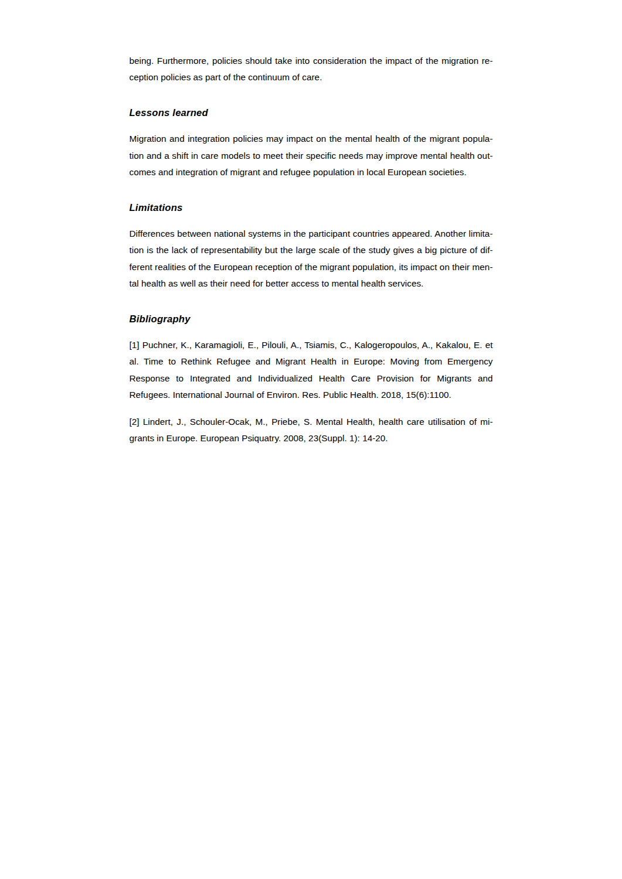being. Furthermore, policies should take into consideration the impact of the migration reception policies as part of the continuum of care.
Lessons learned
Migration and integration policies may impact on the mental health of the migrant population and a shift in care models to meet their specific needs may improve mental health outcomes and integration of migrant and refugee population in local European societies.
Limitations
Differences between national systems in the participant countries appeared. Another limitation is the lack of representability but the large scale of the study gives a big picture of different realities of the European reception of the migrant population, its impact on their mental health as well as their need for better access to mental health services.
Bibliography
[1] Puchner, K., Karamagioli, E., Pilouli, A., Tsiamis, C., Kalogeropoulos, A., Kakalou, E. et al. Time to Rethink Refugee and Migrant Health in Europe: Moving from Emergency Response to Integrated and Individualized Health Care Provision for Migrants and Refugees. International Journal of Environ. Res. Public Health. 2018, 15(6):1100.
[2] Lindert, J., Schouler-Ocak, M., Priebe, S. Mental Health, health care utilisation of migrants in Europe. European Psiquatry. 2008, 23(Suppl. 1): 14-20.